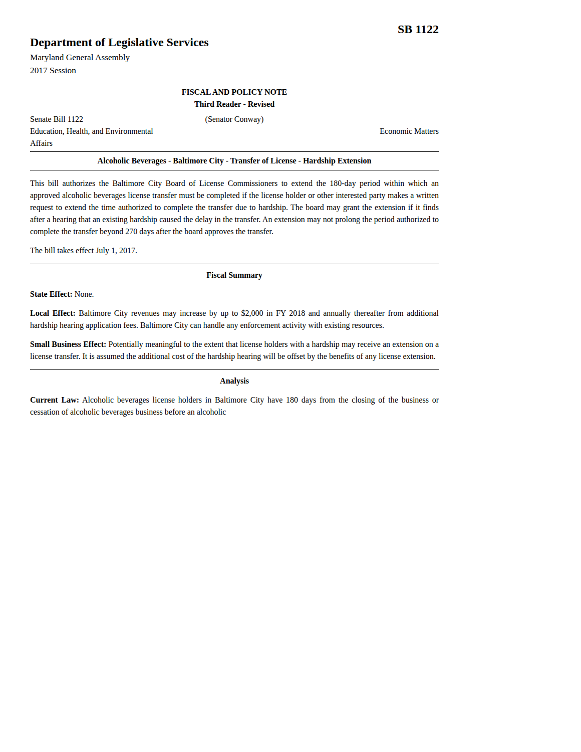SB 1122
Department of Legislative Services
Maryland General Assembly
2017 Session
FISCAL AND POLICY NOTE Third Reader - Revised
| Senate Bill 1122 | (Senator Conway) | |
| Education, Health, and Environmental Affairs | | Economic Matters |
Alcoholic Beverages - Baltimore City - Transfer of License - Hardship Extension
This bill authorizes the Baltimore City Board of License Commissioners to extend the 180-day period within which an approved alcoholic beverages license transfer must be completed if the license holder or other interested party makes a written request to extend the time authorized to complete the transfer due to hardship. The board may grant the extension if it finds after a hearing that an existing hardship caused the delay in the transfer. An extension may not prolong the period authorized to complete the transfer beyond 270 days after the board approves the transfer.
The bill takes effect July 1, 2017.
Fiscal Summary
State Effect: None.
Local Effect: Baltimore City revenues may increase by up to $2,000 in FY 2018 and annually thereafter from additional hardship hearing application fees. Baltimore City can handle any enforcement activity with existing resources.
Small Business Effect: Potentially meaningful to the extent that license holders with a hardship may receive an extension on a license transfer. It is assumed the additional cost of the hardship hearing will be offset by the benefits of any license extension.
Analysis
Current Law: Alcoholic beverages license holders in Baltimore City have 180 days from the closing of the business or cessation of alcoholic beverages business before an alcoholic